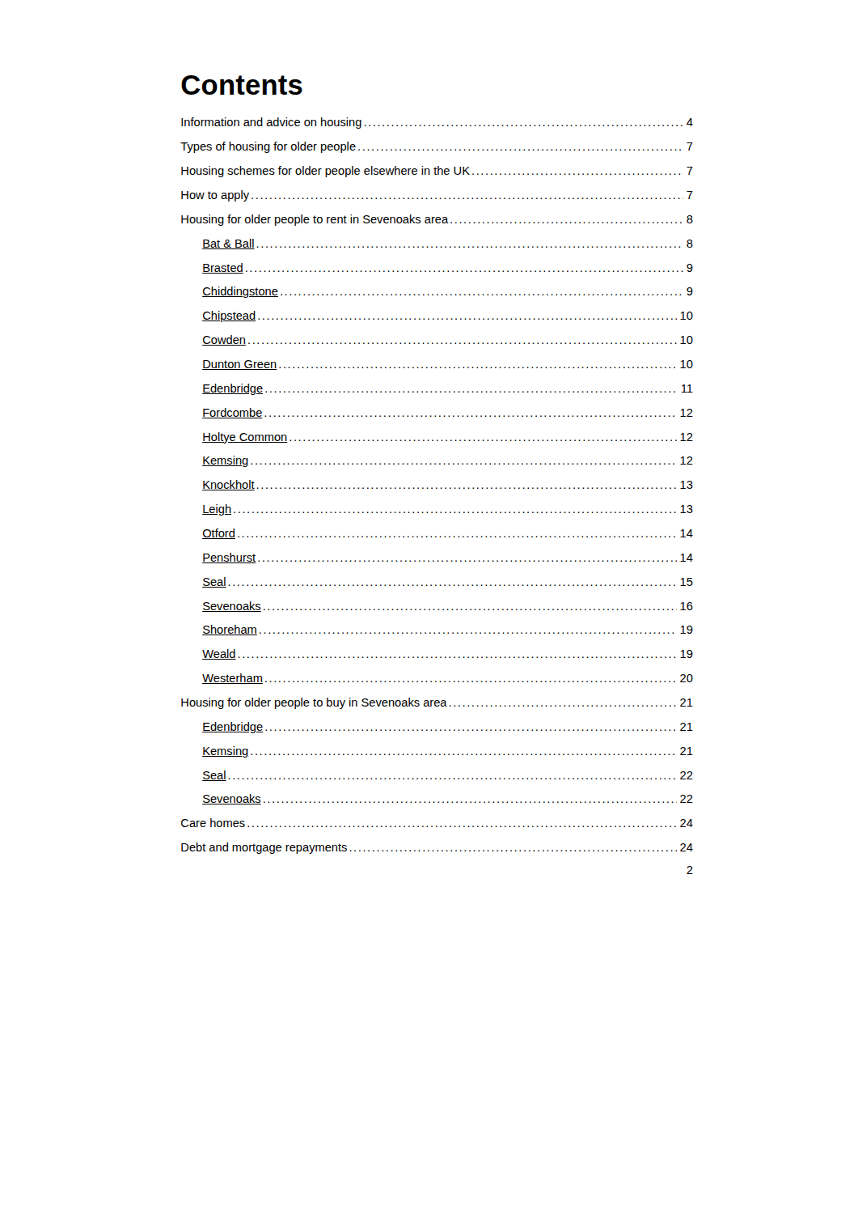Contents
Information and advice on housing .................................................................................................. 4
Types of housing for older people .................................................................................................... 7
Housing schemes for older people elsewhere in the UK ............................................................. 7
How to apply ....................................................................................................................... 7
Housing for older people to rent in Sevenoaks area ....................................................................... 8
Bat & Ball ............................................................................................................. 8
Brasted .................................................................................................................. 9
Chiddingstone ..................................................................................................... 9
Chipstead ............................................................................................................. 10
Cowden ................................................................................................................ 10
Dunton Green ..................................................................................................... 10
Edenbridge .......................................................................................................... 11
Fordcombe .......................................................................................................... 12
Holtye Common .................................................................................................. 12
Kemsing .............................................................................................................. 12
Knockholt ............................................................................................................. 13
Leigh ..................................................................................................................... 13
Otford ................................................................................................................... 14
Penshurst ............................................................................................................. 14
Seal ....................................................................................................................... 15
Sevenoaks .......................................................................................................... 16
Shoreham ............................................................................................................. 19
Weald ................................................................................................................... 19
Westerham .......................................................................................................... 20
Housing for older people to buy in Sevenoaks area ..................................................................... 21
Edenbridge .......................................................................................................... 21
Kemsing .............................................................................................................. 21
Seal ....................................................................................................................... 22
Sevenoaks .......................................................................................................... 22
Care homes ......................................................................................................................... 24
Debt and mortgage repayments ..................................................................................................... 24
2